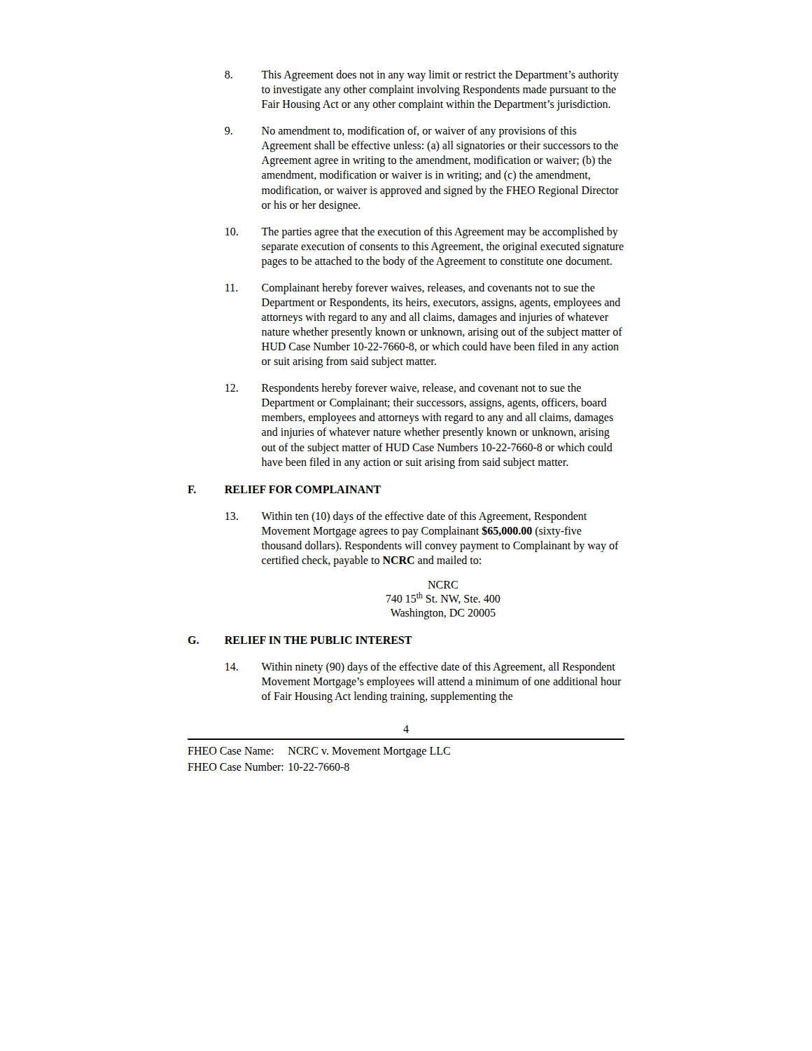8. This Agreement does not in any way limit or restrict the Department’s authority to investigate any other complaint involving Respondents made pursuant to the Fair Housing Act or any other complaint within the Department’s jurisdiction.
9. No amendment to, modification of, or waiver of any provisions of this Agreement shall be effective unless: (a) all signatories or their successors to the Agreement agree in writing to the amendment, modification or waiver; (b) the amendment, modification or waiver is in writing; and (c) the amendment, modification, or waiver is approved and signed by the FHEO Regional Director or his or her designee.
10. The parties agree that the execution of this Agreement may be accomplished by separate execution of consents to this Agreement, the original executed signature pages to be attached to the body of the Agreement to constitute one document.
11. Complainant hereby forever waives, releases, and covenants not to sue the Department or Respondents, its heirs, executors, assigns, agents, employees and attorneys with regard to any and all claims, damages and injuries of whatever nature whether presently known or unknown, arising out of the subject matter of HUD Case Number 10-22-7660-8, or which could have been filed in any action or suit arising from said subject matter.
12. Respondents hereby forever waive, release, and covenant not to sue the Department or Complainant; their successors, assigns, agents, officers, board members, employees and attorneys with regard to any and all claims, damages and injuries of whatever nature whether presently known or unknown, arising out of the subject matter of HUD Case Numbers 10-22-7660-8 or which could have been filed in any action or suit arising from said subject matter.
F. RELIEF FOR COMPLAINANT
13. Within ten (10) days of the effective date of this Agreement, Respondent Movement Mortgage agrees to pay Complainant $65,000.00 (sixty-five thousand dollars). Respondents will convey payment to Complainant by way of certified check, payable to NCRC and mailed to:
NCRC
740 15th St. NW, Ste. 400
Washington, DC 20005
G. RELIEF IN THE PUBLIC INTEREST
14. Within ninety (90) days of the effective date of this Agreement, all Respondent Movement Mortgage’s employees will attend a minimum of one additional hour of Fair Housing Act lending training, supplementing the
4
| FHEO Case Name: | NCRC v. Movement Mortgage LLC |
| FHEO Case Number: | 10-22-7660-8 |